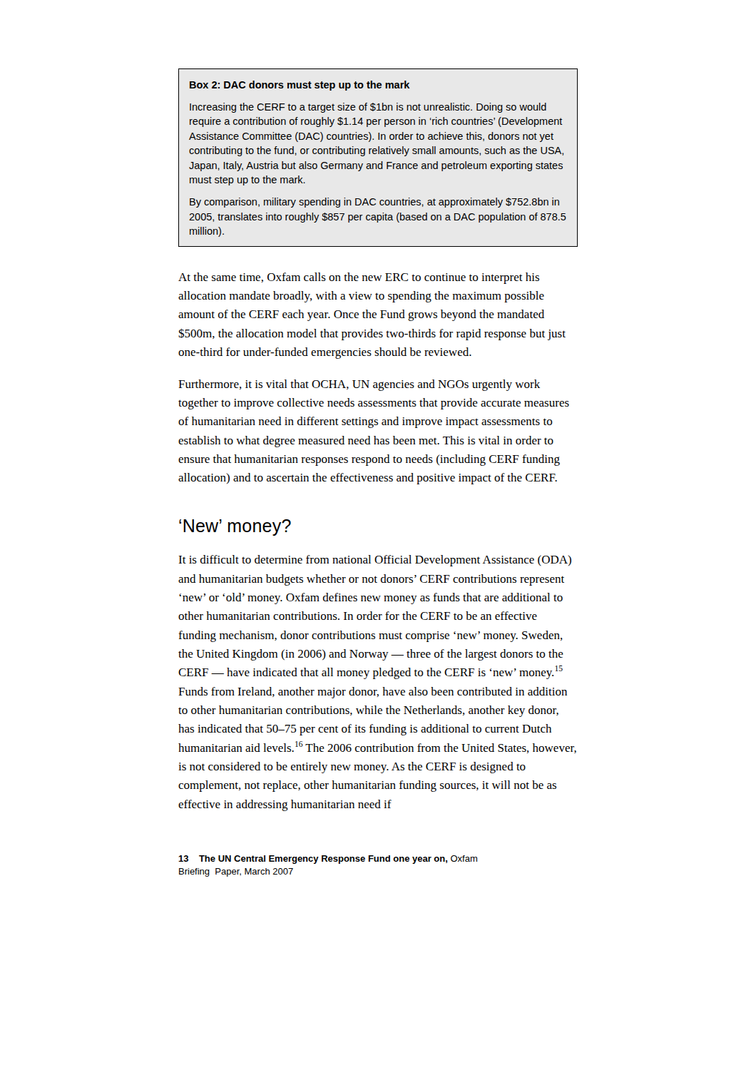Box 2: DAC donors must step up to the mark
Increasing the CERF to a target size of $1bn is not unrealistic. Doing so would require a contribution of roughly $1.14 per person in ‘rich countries’ (Development Assistance Committee (DAC) countries). In order to achieve this, donors not yet contributing to the fund, or contributing relatively small amounts, such as the USA, Japan, Italy, Austria but also Germany and France and petroleum exporting states must step up to the mark.
By comparison, military spending in DAC countries, at approximately $752.8bn in 2005, translates into roughly $857 per capita (based on a DAC population of 878.5 million).
At the same time, Oxfam calls on the new ERC to continue to interpret his allocation mandate broadly, with a view to spending the maximum possible amount of the CERF each year. Once the Fund grows beyond the mandated $500m, the allocation model that provides two-thirds for rapid response but just one-third for under-funded emergencies should be reviewed.
Furthermore, it is vital that OCHA, UN agencies and NGOs urgently work together to improve collective needs assessments that provide accurate measures of humanitarian need in different settings and improve impact assessments to establish to what degree measured need has been met. This is vital in order to ensure that humanitarian responses respond to needs (including CERF funding allocation) and to ascertain the effectiveness and positive impact of the CERF.
‘New’ money?
It is difficult to determine from national Official Development Assistance (ODA) and humanitarian budgets whether or not donors’ CERF contributions represent ‘new’ or ‘old’ money. Oxfam defines new money as funds that are additional to other humanitarian contributions. In order for the CERF to be an effective funding mechanism, donor contributions must comprise ‘new’ money. Sweden, the United Kingdom (in 2006) and Norway — three of the largest donors to the CERF — have indicated that all money pledged to the CERF is ‘new’ money.15 Funds from Ireland, another major donor, have also been contributed in addition to other humanitarian contributions, while the Netherlands, another key donor, has indicated that 50–75 per cent of its funding is additional to current Dutch humanitarian aid levels.16 The 2006 contribution from the United States, however, is not considered to be entirely new money. As the CERF is designed to complement, not replace, other humanitarian funding sources, it will not be as effective in addressing humanitarian need if
13 The UN Central Emergency Response Fund one year on, Oxfam
Briefing Paper, March 2007